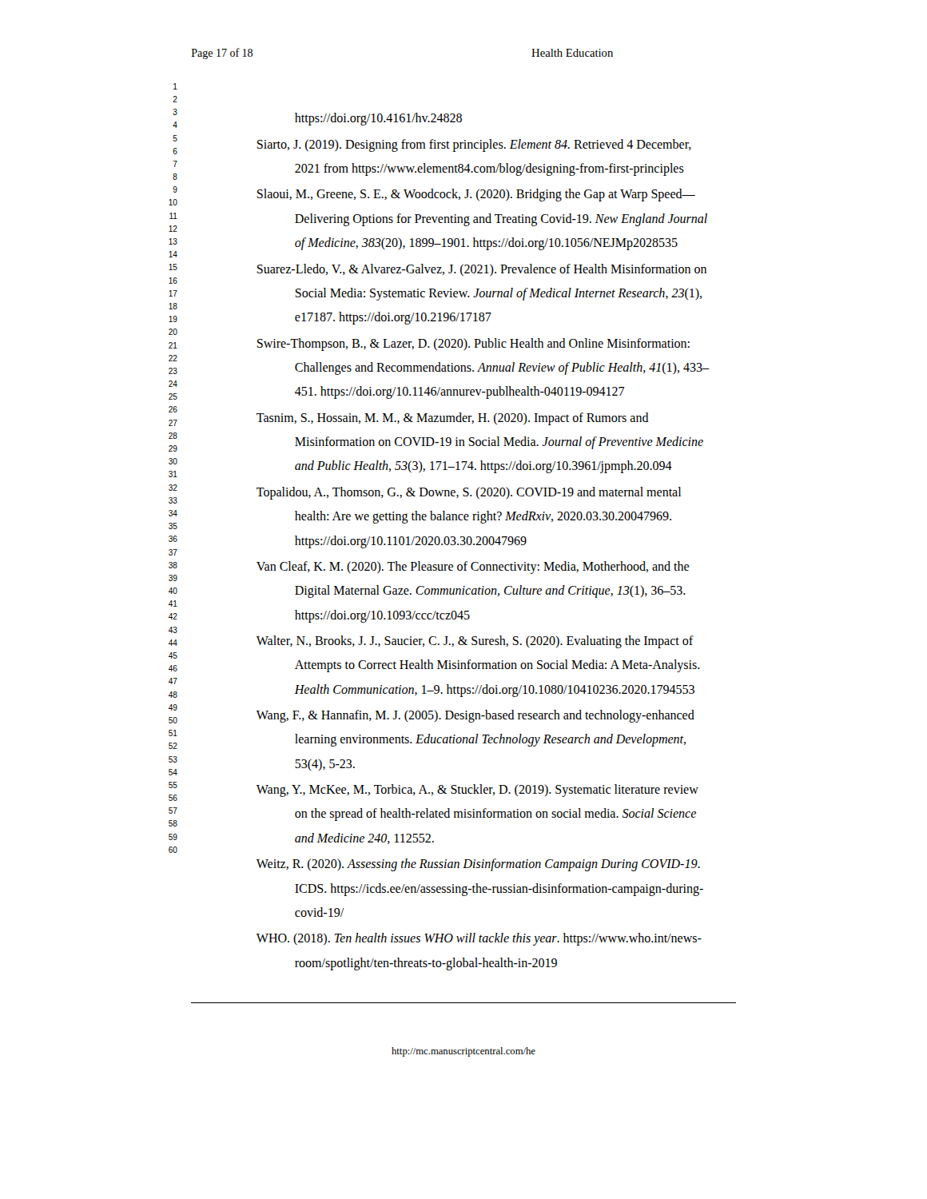12345678910 11121314151617181920 21222324252627282930 31323334353637383940 41424344454647484950 51525354555657585960
Page 17 of 18 Health Education
https://doi.org/10.4161/hv.24828
Siarto, J. (2019). Designing from first principles. Element 84. Retrieved 4 December, 2021 from https://www.element84.com/blog/designing-from-first-principles
Slaoui, M., Greene, S. E., & Woodcock, J. (2020). Bridging the Gap at Warp Speed—Delivering Options for Preventing and Treating Covid-19. New England Journal of Medicine, 383(20), 1899–1901. https://doi.org/10.1056/NEJMp2028535
Suarez-Lledo, V., & Alvarez-Galvez, J. (2021). Prevalence of Health Misinformation on Social Media: Systematic Review. Journal of Medical Internet Research, 23(1), e17187. https://doi.org/10.2196/17187
Swire-Thompson, B., & Lazer, D. (2020). Public Health and Online Misinformation: Challenges and Recommendations. Annual Review of Public Health, 41(1), 433–451. https://doi.org/10.1146/annurev-publhealth-040119-094127
Tasnim, S., Hossain, M. M., & Mazumder, H. (2020). Impact of Rumors and Misinformation on COVID-19 in Social Media. Journal of Preventive Medicine and Public Health, 53(3), 171–174. https://doi.org/10.3961/jpmph.20.094
Topalidou, A., Thomson, G., & Downe, S. (2020). COVID-19 and maternal mental health: Are we getting the balance right? MedRxiv, 2020.03.30.20047969. https://doi.org/10.1101/2020.03.30.20047969
Van Cleaf, K. M. (2020). The Pleasure of Connectivity: Media, Motherhood, and the Digital Maternal Gaze. Communication, Culture and Critique, 13(1), 36–53. https://doi.org/10.1093/ccc/tcz045
Walter, N., Brooks, J. J., Saucier, C. J., & Suresh, S. (2020). Evaluating the Impact of Attempts to Correct Health Misinformation on Social Media: A Meta-Analysis. Health Communication, 1–9. https://doi.org/10.1080/10410236.2020.1794553
Wang, F., & Hannafin, M. J. (2005). Design-based research and technology-enhanced learning environments. Educational Technology Research and Development, 53(4), 5-23.
Wang, Y., McKee, M., Torbica, A., & Stuckler, D. (2019). Systematic literature review on the spread of health-related misinformation on social media. Social Science and Medicine 240, 112552.
Weitz, R. (2020). Assessing the Russian Disinformation Campaign During COVID-19. ICDS. https://icds.ee/en/assessing-the-russian-disinformation-campaign-during-covid-19/
WHO. (2018). Ten health issues WHO will tackle this year. https://www.who.int/news-room/spotlight/ten-threats-to-global-health-in-2019
http://mc.manuscriptcentral.com/he